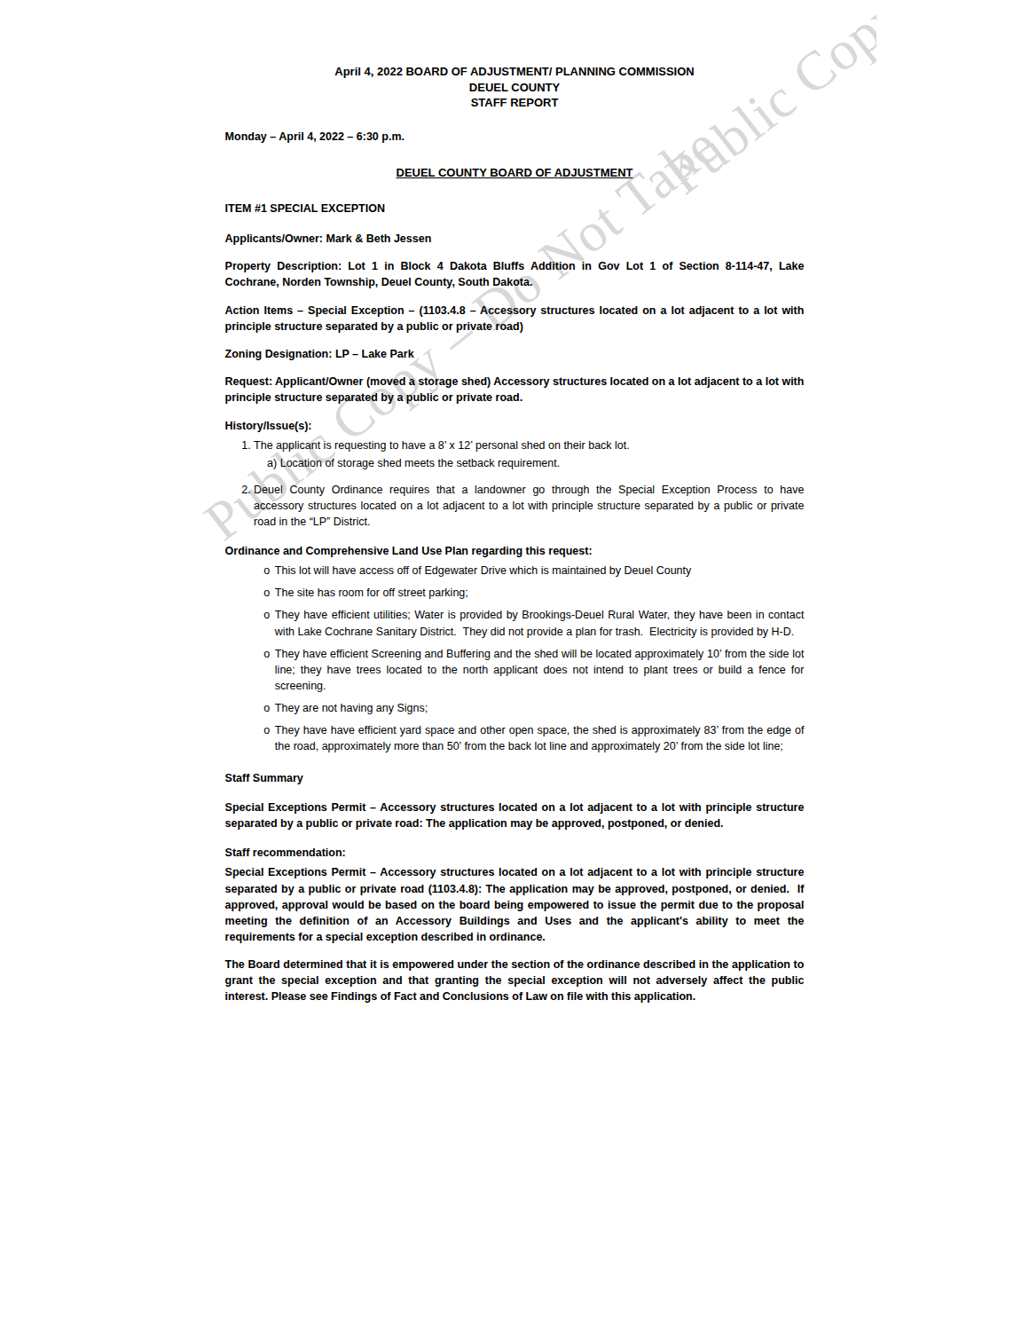Public Copy – Do Not Take Public Copy – Do Not Take
April 4, 2022 BOARD OF ADJUSTMENT/ PLANNING COMMISSION
DEUEL COUNTY
STAFF REPORT
Monday – April 4, 2022 – 6:30 p.m.
DEUEL COUNTY BOARD OF ADJUSTMENT
ITEM #1 SPECIAL EXCEPTION
Applicants/Owner: Mark & Beth Jessen
Property Description: Lot 1 in Block 4 Dakota Bluffs Addition in Gov Lot 1 of Section 8-114-47, Lake Cochrane, Norden Township, Deuel County, South Dakota.
Action Items – Special Exception – (1103.4.8 – Accessory structures located on a lot adjacent to a lot with principle structure separated by a public or private road)
Zoning Designation: LP – Lake Park
Request: Applicant/Owner (moved a storage shed) Accessory structures located on a lot adjacent to a lot with principle structure separated by a public or private road.
History/Issue(s):
The applicant is requesting to have a 8’ x 12’ personal shed on their back lot. a) Location of storage shed meets the setback requirement.
Deuel County Ordinance requires that a landowner go through the Special Exception Process to have accessory structures located on a lot adjacent to a lot with principle structure separated by a public or private road in the “LP” District.
Ordinance and Comprehensive Land Use Plan regarding this request:
This lot will have access off of Edgewater Drive which is maintained by Deuel County
The site has room for off street parking;
They have efficient utilities; Water is provided by Brookings-Deuel Rural Water, they have been in contact with Lake Cochrane Sanitary District. They did not provide a plan for trash. Electricity is provided by H-D.
They have efficient Screening and Buffering and the shed will be located approximately 10’ from the side lot line; they have trees located to the north applicant does not intend to plant trees or build a fence for screening.
They are not having any Signs;
They have have efficient yard space and other open space, the shed is approximately 83’ from the edge of the road, approximately more than 50’ from the back lot line and approximately 20’ from the side lot line;
Staff Summary
Special Exceptions Permit – Accessory structures located on a lot adjacent to a lot with principle structure separated by a public or private road: The application may be approved, postponed, or denied.
Staff recommendation:
Special Exceptions Permit – Accessory structures located on a lot adjacent to a lot with principle structure separated by a public or private road (1103.4.8): The application may be approved, postponed, or denied. If approved, approval would be based on the board being empowered to issue the permit due to the proposal meeting the definition of an Accessory Buildings and Uses and the applicant's ability to meet the requirements for a special exception described in ordinance.
The Board determined that it is empowered under the section of the ordinance described in the application to grant the special exception and that granting the special exception will not adversely affect the public interest. Please see Findings of Fact and Conclusions of Law on file with this application.